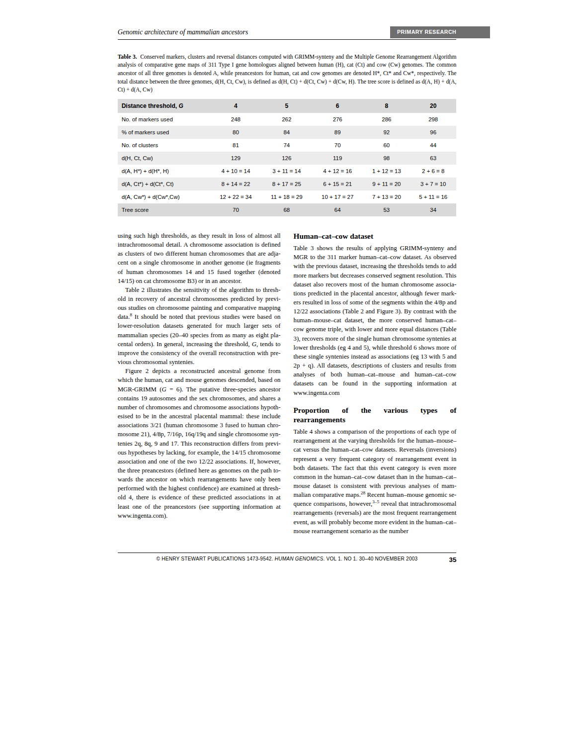Genomic architecture of mammalian ancestors
PRIMARY RESEARCH
Table 3. Conserved markers, clusters and reversal distances computed with GRIMM-synteny and the Multiple Genome Rearrangement Algorithm analysis of comparative gene maps of 311 Type I gene homologues aligned between human (H), cat (Ct) and cow (Cw) genomes. The common ancestor of all three genomes is denoted A, while preancestors for human, cat and cow genomes are denoted H*, Ct* and Cw*, respectively. The total distance between the three genomes, d(H, Ct, Cw), is defined as d(H, Ct) + d(Ct, Cw) + d(Cw, H). The tree score is defined as d(A, H) + d(A, Ct) + d(A, Cw)
| Distance threshold, G | 4 | 5 | 6 | 8 | 20 |
| --- | --- | --- | --- | --- | --- |
| No. of markers used | 248 | 262 | 276 | 286 | 298 |
| % of markers used | 80 | 84 | 89 | 92 | 96 |
| No. of clusters | 81 | 74 | 70 | 60 | 44 |
| d(H, Ct, Cw) | 129 | 126 | 119 | 98 | 63 |
| d(A, H*) + d(H*, H) | 4 + 10 = 14 | 3 + 11 = 14 | 4 + 12 = 16 | 1 + 12 = 13 | 2 + 6 = 8 |
| d(A, Ct*) + d(Ct*, Ct) | 8 + 14 = 22 | 8 + 17 = 25 | 6 + 15 = 21 | 9 + 11 = 20 | 3 + 7 = 10 |
| d(A, Cw*) + d(Cw*,Cw) | 12 + 22 = 34 | 11 + 18 = 29 | 10 + 17 = 27 | 7 + 13 = 20 | 5 + 11 = 16 |
| Tree score | 70 | 68 | 64 | 53 | 34 |
using such high thresholds, as they result in loss of almost all intrachromosomal detail. A chromosome association is defined as clusters of two different human chromosomes that are adjacent on a single chromosome in another genome (ie fragments of human chromosomes 14 and 15 fused together (denoted 14/15) on cat chromosome B3) or in an ancestor.
Table 2 illustrates the sensitivity of the algorithm to threshold in recovery of ancestral chromosomes predicted by previous studies on chromosome painting and comparative mapping data.8 It should be noted that previous studies were based on lower-resolution datasets generated for much larger sets of mammalian species (20–40 species from as many as eight placental orders). In general, increasing the threshold, G, tends to improve the consistency of the overall reconstruction with previous chromosomal syntenies.
Figure 2 depicts a reconstructed ancestral genome from which the human, cat and mouse genomes descended, based on MGR-GRIMM (G = 6). The putative three-species ancestor contains 19 autosomes and the sex chromosomes, and shares a number of chromosomes and chromosome associations hypothesised to be in the ancestral placental mammal: these include associations 3/21 (human chromosome 3 fused to human chromosome 21), 4/8p, 7/16p, 16q/19q and single chromosome syntenies 2q, 8q, 9 and 17. This reconstruction differs from previous hypotheses by lacking, for example, the 14/15 chromosome association and one of the two 12/22 associations. If, however, the three preancestors (defined here as genomes on the path towards the ancestor on which rearrangements have only been performed with the highest confidence) are examined at threshold 4, there is evidence of these predicted associations in at least one of the preancestors (see supporting information at www.ingenta.com).
Human–cat–cow dataset
Table 3 shows the results of applying GRIMM-synteny and MGR to the 311 marker human–cat–cow dataset. As observed with the previous dataset, increasing the thresholds tends to add more markers but decreases conserved segment resolution. This dataset also recovers most of the human chromosome associations predicted in the placental ancestor, although fewer markers resulted in loss of some of the segments within the 4/8p and 12/22 associations (Table 2 and Figure 3). By contrast with the human–mouse–cat dataset, the more conserved human–cat–cow genome triple, with lower and more equal distances (Table 3), recovers more of the single human chromosome syntenies at lower thresholds (eg 4 and 5), while threshold 6 shows more of these single syntenies instead as associations (eg 13 with 5 and 2p + q). All datasets, descriptions of clusters and results from analyses of both human–cat–mouse and human–cat–cow datasets can be found in the supporting information at www.ingenta.com
Proportion of the various types of rearrangements
Table 4 shows a comparison of the proportions of each type of rearrangement at the varying thresholds for the human–mouse–cat versus the human–cat–cow datasets. Reversals (inversions) represent a very frequent category of rearrangement event in both datasets. The fact that this event category is even more common in the human–cat–cow dataset than in the human–cat–mouse dataset is consistent with previous analyses of mammalian comparative maps.28 Recent human–mouse genomic sequence comparisons, however,3–5 reveal that intrachromosomal rearrangements (reversals) are the most frequent rearrangement event, as will probably become more evident in the human–cat–mouse rearrangement scenario as the number
© HENRY STEWART PUBLICATIONS 1473-9542. HUMAN GENOMICS. VOL 1. NO 1. 30–40 NOVEMBER 2003
35